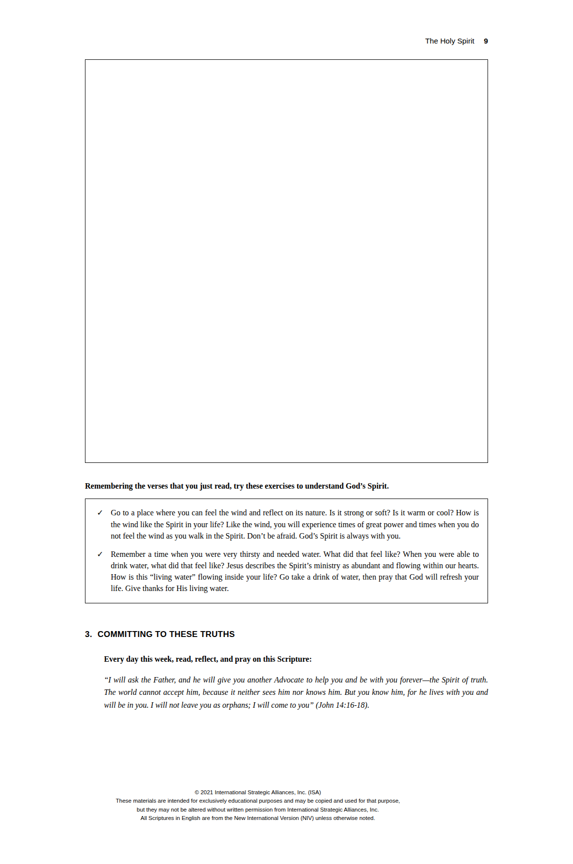The Holy Spirit 9
Remembering the verses that you just read, try these exercises to understand God’s Spirit.
Go to a place where you can feel the wind and reflect on its nature. Is it strong or soft? Is it warm or cool? How is the wind like the Spirit in your life? Like the wind, you will experience times of great power and times when you do not feel the wind as you walk in the Spirit. Don’t be afraid. God’s Spirit is always with you.
Remember a time when you were very thirsty and needed water. What did that feel like? When you were able to drink water, what did that feel like? Jesus describes the Spirit’s ministry as abundant and flowing within our hearts. How is this “living water” flowing inside your life? Go take a drink of water, then pray that God will refresh your life. Give thanks for His living water.
3. COMMITTING TO THESE TRUTHS
Every day this week, read, reflect, and pray on this Scripture:
“I will ask the Father, and he will give you another Advocate to help you and be with you forever—the Spirit of truth. The world cannot accept him, because it neither sees him nor knows him. But you know him, for he lives with you and will be in you. I will not leave you as orphans; I will come to you” (John 14:16-18).
© 2021 International Strategic Alliances, Inc. (ISA)
These materials are intended for exclusively educational purposes and may be copied and used for that purpose,
but they may not be altered without written permission from International Strategic Alliances, Inc.
All Scriptures in English are from the New International Version (NIV) unless otherwise noted.